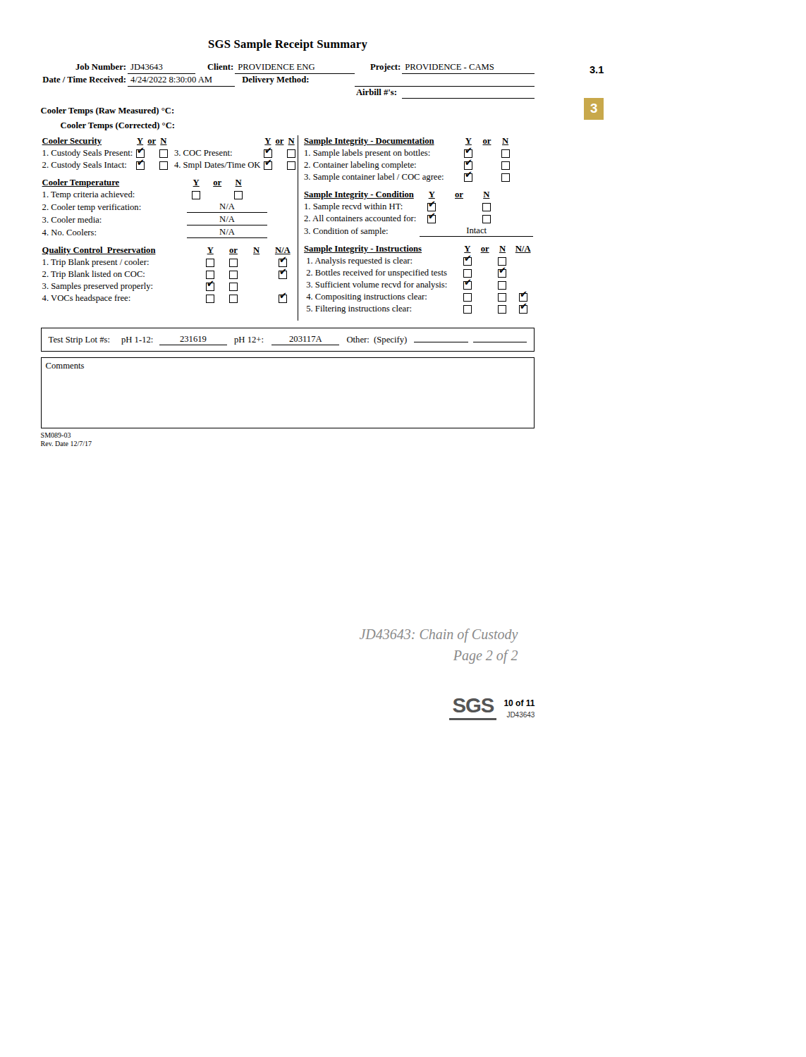3.1
3
SGS Sample Receipt Summary
| Job Number: | JD43643 | Client: | PROVIDENCE ENG | Project: | PROVIDENCE - CAMS |
| Date / Time Received: | 4/24/2022 8:30:00 AM | Delivery Method: | | |
| | Airbill #'s: | |
Cooler Temps (Raw Measured) °C:
Cooler Temps (Corrected) °C:
| / Cooler Security / Y / or / N / / / Y / or / N / / 1. Custody Seals Present: / / / / / 3. COC Present: / / / / / 2. Custody Seals Intact: / / / / / 4. Smpl Dates/Time OK / / / / / Cooler Temperature / Y / or / N / / / 1. Temp criteria achieved: / / / / / / 2. Cooler temp verification: / N/A / / 3. Cooler media: / N/A / / 4. No. Coolers: / N/A / / Quality Control Preservation / Y / or / N / N/A / / 1. Trip Blank present / cooler: / / / / / / 2. Trip Blank listed on COC: / / / / / / 3. Samples preserved properly: / / / / / / 4. VOCs headspace free: / / / / / | | / Sample Integrity - Documentation / Y / or / N / / / 1. Sample labels present on bottles: / / / / / / 2. Container labeling complete: / / / / / / 3. Sample container label / COC agree: / / / / / / Sample Integrity - Condition / Y / or / N / / / 1. Sample recvd within HT: / / / / / / 2. All containers accounted for: / / / / / / 3. Condition of sample: / Intact / / Sample Integrity - Instructions / Y / or / N / N/A / / 1. Analysis requested is clear: / / / / / / 2. Bottles received for unspecified tests / / / / / / 3. Sufficient volume recvd for analysis: / / / / / / 4. Compositing instructions clear: / / / / / / 5. Filtering instructions clear: / / / / / |
| Test Strip Lot #s: | pH 1-12: | 231619 | pH 12+: | 203117A | Other: (Specify) | |
Comments
SM089-03
Rev. Date 12/7/17
JD43643: Chain of Custody
Page 2 of 2
SGS
10 of 11
JD43643